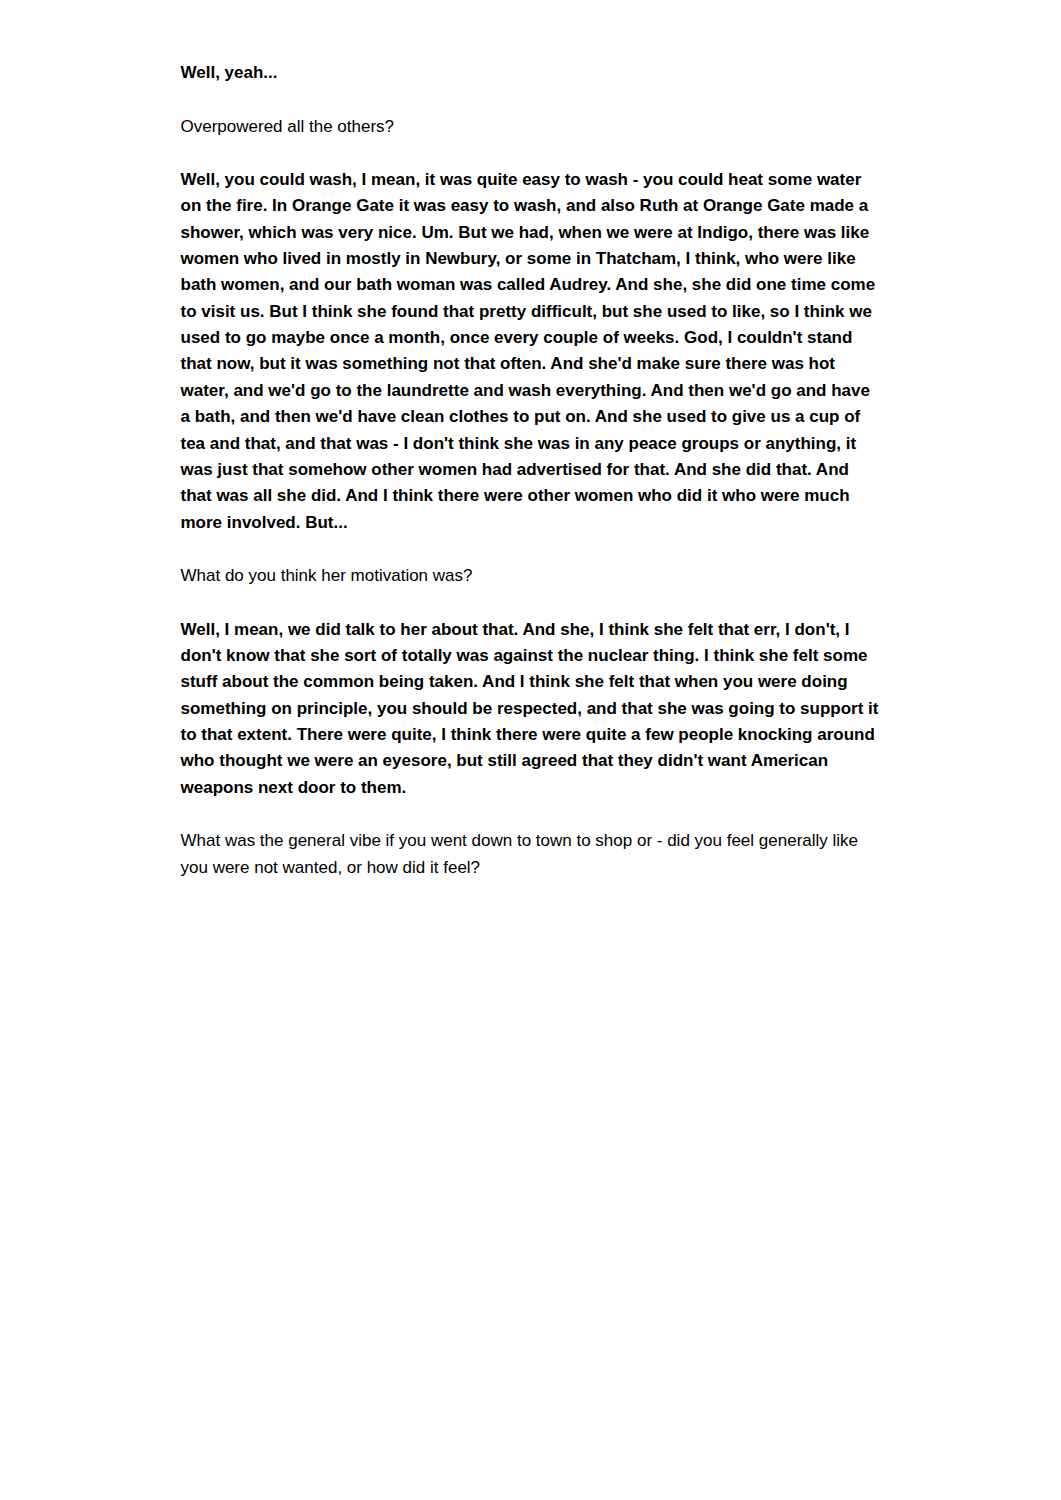Well, yeah...
Overpowered all the others?
Well, you could wash, I mean, it was quite easy to wash - you could heat some water on the fire. In Orange Gate it was easy to wash, and also Ruth at Orange Gate made a shower, which was very nice. Um. But we had, when we were at Indigo, there was like women who lived in mostly in Newbury, or some in Thatcham, I think, who were like bath women, and our bath woman was called Audrey. And she, she did one time come to visit us. But I think she found that pretty difficult, but she used to like, so I think we used to go maybe once a month, once every couple of weeks. God, I couldn't stand that now, but it was something not that often. And she'd make sure there was hot water, and we'd go to the laundrette and wash everything. And then we'd go and have a bath, and then we'd have clean clothes to put on. And she used to give us a cup of tea and that, and that was - I don't think she was in any peace groups or anything, it was just that somehow other women had advertised for that. And she did that. And that was all she did. And I think there were other women who did it who were much more involved. But...
What do you think her motivation was?
Well, I mean, we did talk to her about that. And she, I think she felt that err, I don't, I don't know that she sort of totally was against the nuclear thing. I think she felt some stuff about the common being taken. And I think she felt that when you were doing something on principle, you should be respected, and that she was going to support it to that extent. There were quite, I think there were quite a few people knocking around who thought we were an eyesore, but still agreed that they didn't want American weapons next door to them.
What was the general vibe if you went down to town to shop or - did you feel generally like you were not wanted, or how did it feel?